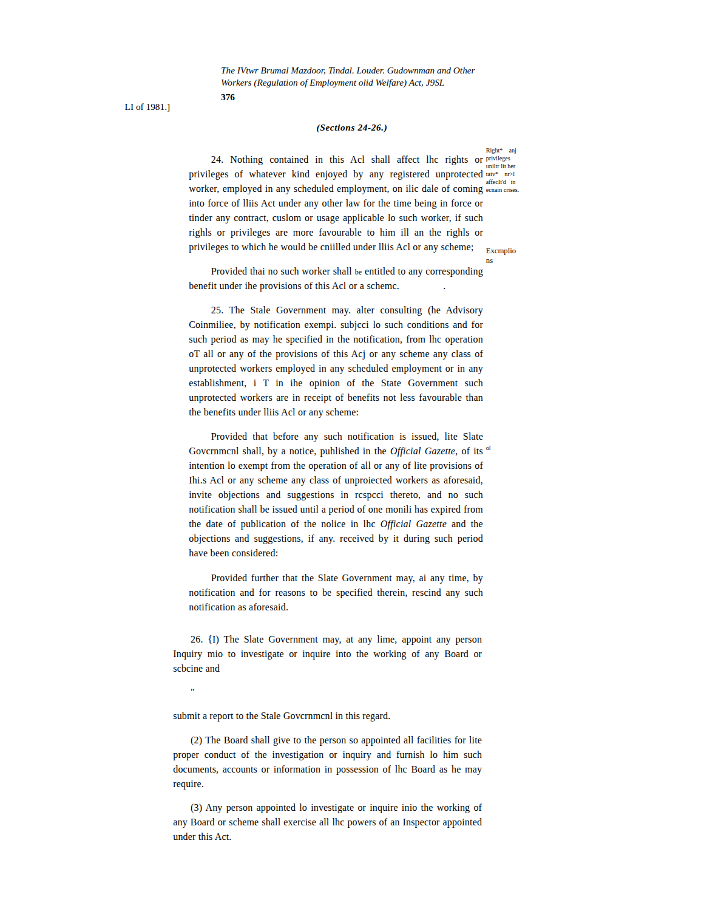The IVtwr Brumal Mazdoor, Tindal. Louder. Gudownman and Other
Workers (Regulation of Employment olid Welfare) Act, J9SL
376
LI of 1981.]
(Sections 24-26.)
Right* anj
privileges
uniltr lit her
taiv* nr>l
affecIt'd in
ecnain crises.
Excmplio
ns
ol
24. Nothing contained in this Acl shall affect lhc rights or privileges of whatever kind enjoyed by any registered unprotected worker, employed in any scheduled employment, on ilic dale of coming into force of lliis Act under any other law for the time being in force or tinder any contract, cuslom or usage applicable lo such worker, if such righls or privileges are more favourable to him ill an the righls or privileges to which he would be cniilled under lliis Acl or any scheme;
Provided thai no such worker shall be entitled to any corresponding benefit under ihe provisions of this Acl or a schemc. .
25. The Stale Government may. alter consulting (he Advisory Coinmiliee, by notification exempi. subjcci lo such conditions and for such period as may he specified in the notification, from lhc operation oT all or any of the provisions of this Acj or any scheme any class of unprotected workers employed in any scheduled employment or in any establishment, i T in ihe opinion of the State Government such unprotected workers are in receipt of benefits not less favourable than the benefits under lliis Acl or any scheme:
Provided that before any such notification is issued, lite Slate Govcrnmcnl shall, by a notice, puhlished in the Official Gazette, of its intention lo exempt from the operation of all or any of lite provisions of Ihi.s Acl or any scheme any class of unproiected workers as aforesaid, invite objections and suggestions in rcspcci thereto, and no such notification shall be issued until a period of one monili has expired from the date of publication of the nolice in lhc Official Gazette and the objections and suggestions, if any. received by it during such period have been considered:
Provided further that the Slate Government may, ai any time, by notification and for reasons to be specified therein, rescind any such notification as aforesaid.
26. {I) The Slate Government may, at any lime, appoint any person Inquiry mio to investigate or inquire into the working of any Board or scbcine and
"
submit a report to the Stale Govcrnmcnl in this regard.
(2) The Board shall give to the person so appointed all facilities for lite proper conduct of the investigation or inquiry and furnish lo him such documents, accounts or information in possession of lhc Board as he may require.
(3) Any person appointed lo investigate or inquire inio the working of any Board or scheme shall exercise all lhc powers of an Inspector appointed under this Act.